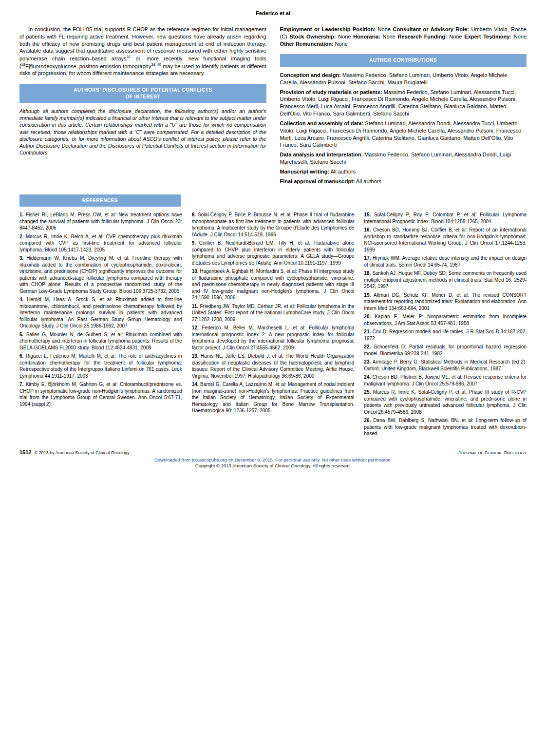Federico et al
In conclusion, the FOLL05 trial supports R-CHOP as the reference regimen for initial management of patients with FL requiring active treatment. However, new questions have already arisen regarding both the efficacy of new promising drugs and best patient management at end of induction therapy. Available data suggest that quantitative assessment of response measured with either highly sensitive polymerase chain reaction–based arrays37 or, more recently, new functional imaging tools [18F]fluorodeoxyglucose–positron emission tomography38-40 may be used to identify patients at different risks of progression, for whom different maintenance strategies are necessary.
AUTHORS' DISCLOSURES OF POTENTIAL CONFLICTS
OF INTEREST
Although all authors completed the disclosure declaration, the following author(s) and/or an author's immediate family member(s) indicated a financial or other interest that is relevant to the subject matter under consideration in this article. Certain relationships marked with a “U” are those for which no compensation was received; those relationships marked with a “C” were compensated. For a detailed description of the disclosure categories, or for more information about ASCO's conflict of interest policy, please refer to the Author Disclosure Declaration and the Disclosures of Potential Conflicts of Interest section in Information for Contributors.
Employment or Leadership Position: None Consultant or Advisory Role: Umberto Vitolo, Roche (C) Stock Ownership: None Honoraria: None Research Funding: None Expert Testimony: None Other Remuneration: None
AUTHOR CONTRIBUTIONS
Conception and design: Massimo Federico, Stefano Luminari, Umberto Vitolo, Angelo Michele Carella, Alessandro Pulsoni, Stefano Sacchi, Maura Brugiatelli
Provision of study materials or patients: Massimo Federico, Stefano Luminari, Alessandra Tucci, Umberto Vitolo, Luigi Rigacci, Francesco Di Raimondo, Angelo Michele Carella, Alessandro Pulsoni, Francesco Merli, Luca Arcaini, Francesco Angrilli, Caterina Stelitano, Gianluca Gaidano, Matteo Dell'Olio, Vito Franco, Sara Galimberti, Stefano Sacchi
Collection and assembly of data: Stefano Luminari, Alessandra Dondi, Alessandra Tucci, Umberto Vitolo, Luigi Rigacci, Francesco Di Raimondo, Angelo Michele Carella, Alessandro Pulsoni, Francesco Merli, Luca Arcaini, Francesco Angrilli, Caterina Stelitano, Gianluca Gaidano, Matteo Dell'Olio, Vito Franco, Sara Galimberti
Data analysis and interpretation: Massimo Federico, Stefano Luminari, Alessandra Dondi, Luigi Marcheselli, Stefano Sacchi
Manuscript writing: All authors
Final approval of manuscript: All authors
REFERENCES
1. Fisher RI, LeBlanc M, Press OW, et al: New treatment options have changed the survival of patients with follicular lymphoma. J Clin Oncol 23: 8447-8452, 2005
2. Marcus R, Imrie K, Belch A, et al: CVP chemotherapy plus rituximab compared with CVP as first-line treatment for advanced follicular lymphoma. Blood 105:1417-1423, 2005
3. Hiddemann W, Kneba M, Dreyling M, et al: Frontline therapy with rituximab added to the combination of cyclophosphamide, doxorubicin, vincristine, and prednisone (CHOP) significantly improves the outcome for patients with advanced-stage follicular lymphoma compared with therapy with CHOP alone: Results of a prospective randomized study of the German Low-Grade Lymphoma Study Group. Blood 106:3725-3732, 2005
4. Herold M, Haas A, Srock S, et al: Rituximab added to first-line mitoxantrone, chlorambucil, and prednisolone chemotherapy followed by interferon maintenance prolongs survival in patients with advanced follicular lymphoma: An East German Study Group Hematology and Oncology Study. J Clin Oncol 25:1986-1992, 2007
5. Salles G, Mounier N, de Guibert S, et al: Rituximab combined with chemotherapy and interferon in follicular lymphoma patients: Results of the GELA-GOELAMS FL2000 study. Blood 112:4824-4831, 2008
6. Rigacci L, Federico M, Martelli M, et al: The role of anthracyclines in combination chemotherapy for the treatment of follicular lymphoma: Retrospective study of the Intergruppo Italiano Linfomi on 761 cases. Leuk Lymphoma 44:1911-1917, 2003
7. Kimby E, Björkholm M, Gahrton G, et al: Chlorambucil/prednisone vs. CHOP in symptomatic low-grade non-Hodgkin's lymphomas: A randomized trial from the Lymphoma Group of Central Sweden. Ann Oncol 5:67-71, 1994 (suppl 2)
8. Solal-Céligny P, Brice P, Brousse N, et al: Phase II trial of fludarabine monophosphate as first-line treatment in patients with advanced follicular lymphoma: A multicenter study by the Groupe d'Etude des Lymphomes de l'Adulte. J Clin Oncol 14:514-519, 1996
9. Coiffier B, Neidhardt-Bérard EM, Tilly H, et al: Fludarabine alone compared to CHVP plus interferon in elderly patients with follicular lymphoma and adverse prognostic parameters: A GELA study—Groupe d'Etudes des Lymphomes de l'Adulte. Ann Oncol 10:1191-1197, 1999
10. Hagenbeek A, Eghbali H, Monfardini S, et al: Phase III intergroup study of fludarabine phosphate compared with cyclophosphamide, vincristine, and prednisone chemotherapy in newly diagnosed patients with stage III and IV low-grade malignant non-Hodgkin's lymphoma. J Clin Oncol 24:1590-1596, 2006
11. Friedberg JW, Taylor MD, Cerhan JR, et al: Follicular lymphoma in the United States: First report of the national LymphoCare study. J Clin Oncol 27:1202-1208, 2009
12. Federico M, Bellei M, Marcheselli L, et al: Follicular lymphoma international prognostic index 2: A new prognostic index for follicular lymphoma developed by the international follicular lymphoma prognostic factor project. J Clin Oncol 27:4555-4562, 2009
13. Harris NL, Jaffe ES, Diebold J, et al: The World Health Organization classification of neoplastic diseases of the haematopoietic and lymphoid tissues: Report of the Clinical Advisory Committee Meeting, Airlie House, Virginia, November 1997. Histopathology 36:69-86, 2000
14. Barosi G, Carella A, Lazzarino M, et al: Management of nodal indolent (non marginal-zone) non-Hodgkin's lymphomas: Practice guidelines from the Italian Society of Hematology, Italian Society of Experimental Hematology and Italian Group for Bone Marrow Transplantation. Haematologica 90: 1236-1257, 2005
15. Solal-Céligny P, Roy P, Colombat P, et al: Follicular Lymphoma International Prognostic Index. Blood 104:1258-1265, 2004
16. Cheson BD, Horning SJ, Coiffier B, et al: Report of an international workshop to standardize response criteria for non-Hodgkin's lymphomas: NCI-sponsored International Working Group. J Clin Oncol 17:1244-1253, 1999
17. Hryniuk WM: Average relative dose intensity and the impact on design of clinical trials. Semin Oncol 14:65-74, 1987
18. Sankoh AJ, Huque MF, Dubey SD: Some comments on frequently used multiple endpoint adjustment methods in clinical trials. Stat Med 16: 2529-2542, 1997
19. Altman DG, Schulz KF, Moher D, et al: The revised CONSORT statement for reporting randomized trials: Explanation and elaboration. Ann Intern Med 134:663-694, 2001
20. Kaplan E, Meier P: Nonparametric estimation from incomplete observations. J Am Stat Assoc 53:457-481, 1958
21. Cox D: Regression models and life tables. J R Stat Soc B 34:187-202, 1972
22. Schoenfeld D: Partial residuals for proportional hazard regression model. Biometrika 69:239-241, 1982
23. Armitage P, Berry G: Statistical Methods in Medical Research (ed 2). Oxford, United Kingdom, Blackwell Scientific Publications, 1987
24. Cheson BD, Pfistner B, Juweid ME, et al: Revised response criteria for malignant lymphoma. J Clin Oncol 25:579-586, 2007
25. Marcus R, Imrie K, Solal-Celigny P, et al: Phase III study of R-CVP compared with cyclophosphamide, vincristine, and prednisone alone in patients with previously untreated advanced follicular lymphoma. J Clin Oncol 26:4579-4586, 2008
26. Dana BW, Dahlberg S, Nathwani BN, et al: Long-term follow-up of patients with low-grade malignant lymphomas treated with doxorubicin-based
1512© 2013 by American Society of Clinical Oncology
JOURNAL OF CLINICAL ONCOLOGY
Downloaded from jco.ascopubs.org on December 9, 2015. For personal use only. No other uses without permission.
Copyright © 2013 American Society of Clinical Oncology. All rights reserved.